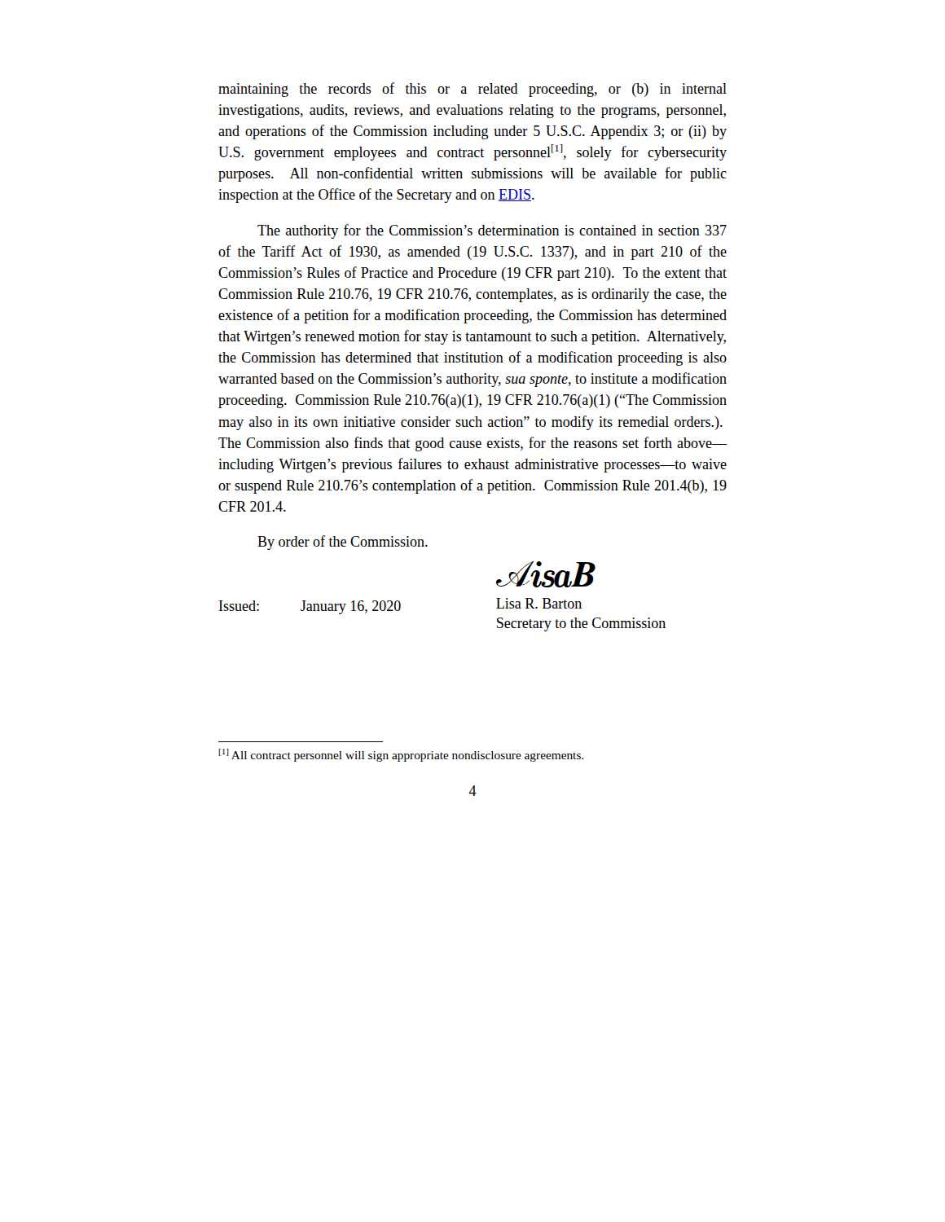maintaining the records of this or a related proceeding, or (b) in internal investigations, audits, reviews, and evaluations relating to the programs, personnel, and operations of the Commission including under 5 U.S.C. Appendix 3; or (ii) by U.S. government employees and contract personnel[1], solely for cybersecurity purposes. All non-confidential written submissions will be available for public inspection at the Office of the Secretary and on EDIS.
The authority for the Commission’s determination is contained in section 337 of the Tariff Act of 1930, as amended (19 U.S.C. 1337), and in part 210 of the Commission’s Rules of Practice and Procedure (19 CFR part 210). To the extent that Commission Rule 210.76, 19 CFR 210.76, contemplates, as is ordinarily the case, the existence of a petition for a modification proceeding, the Commission has determined that Wirtgen’s renewed motion for stay is tantamount to such a petition. Alternatively, the Commission has determined that institution of a modification proceeding is also warranted based on the Commission’s authority, sua sponte, to institute a modification proceeding. Commission Rule 210.76(a)(1), 19 CFR 210.76(a)(1) (“The Commission may also in its own initiative consider such action” to modify its remedial orders.). The Commission also finds that good cause exists, for the reasons set forth above—including Wirtgen’s previous failures to exhaust administrative processes—to waive or suspend Rule 210.76’s contemplation of a petition. Commission Rule 201.4(b), 19 CFR 201.4.
By order of the Commission.
𝒜𝒊𝒔𝒂𝑩
Lisa R. Barton
Secretary to the Commission
Issued:
January 16, 2020
[1] All contract personnel will sign appropriate nondisclosure agreements.
4